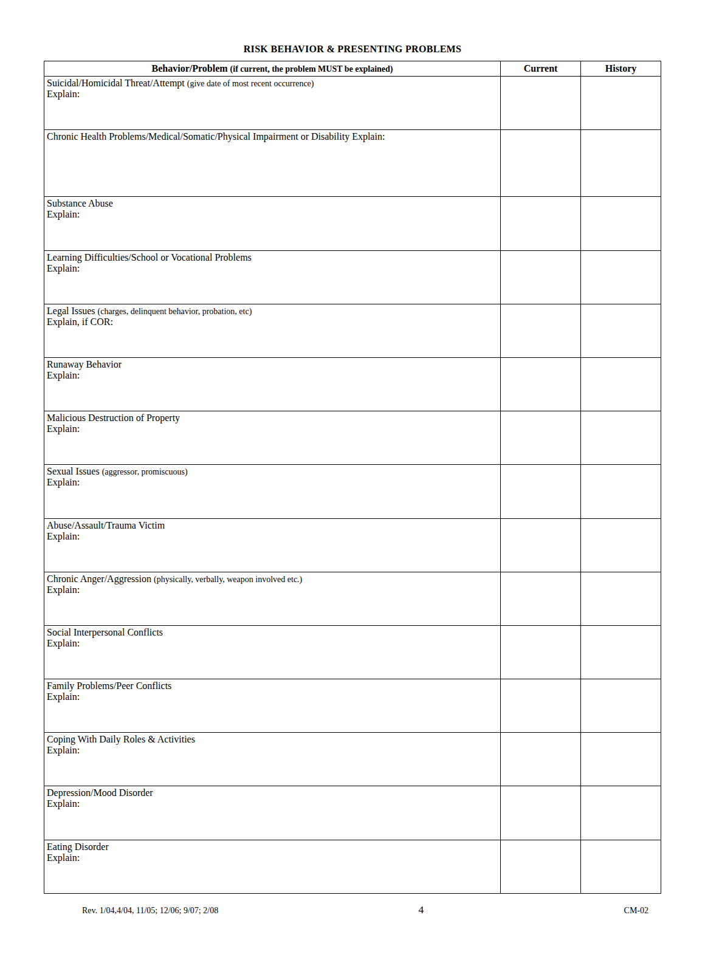RISK BEHAVIOR & PRESENTING PROBLEMS
| Behavior/Problem (if current, the problem MUST be explained) | Current | History |
| --- | --- | --- |
| Suicidal/Homicidal Threat/Attempt (give date of most recent occurrence) Explain: | | |
| Chronic Health Problems/Medical/Somatic/Physical Impairment or Disability Explain: | | |
| Substance Abuse Explain: | | |
| Learning Difficulties/School or Vocational Problems Explain: | | |
| Legal Issues (charges, delinquent behavior, probation, etc) Explain, if COR: | | |
| Runaway Behavior Explain: | | |
| Malicious Destruction of Property Explain: | | |
| Sexual Issues (aggressor, promiscuous) Explain: | | |
| Abuse/Assault/Trauma Victim Explain: | | |
| Chronic Anger/Aggression (physically, verbally, weapon involved etc.) Explain: | | |
| Social Interpersonal Conflicts Explain: | | |
| Family Problems/Peer Conflicts Explain: | | |
| Coping With Daily Roles & Activities Explain: | | |
| Depression/Mood Disorder Explain: | | |
| Eating Disorder Explain: | | |
Rev. 1/04,4/04, 11/05; 12/06; 9/07; 2/08 4 CM-02